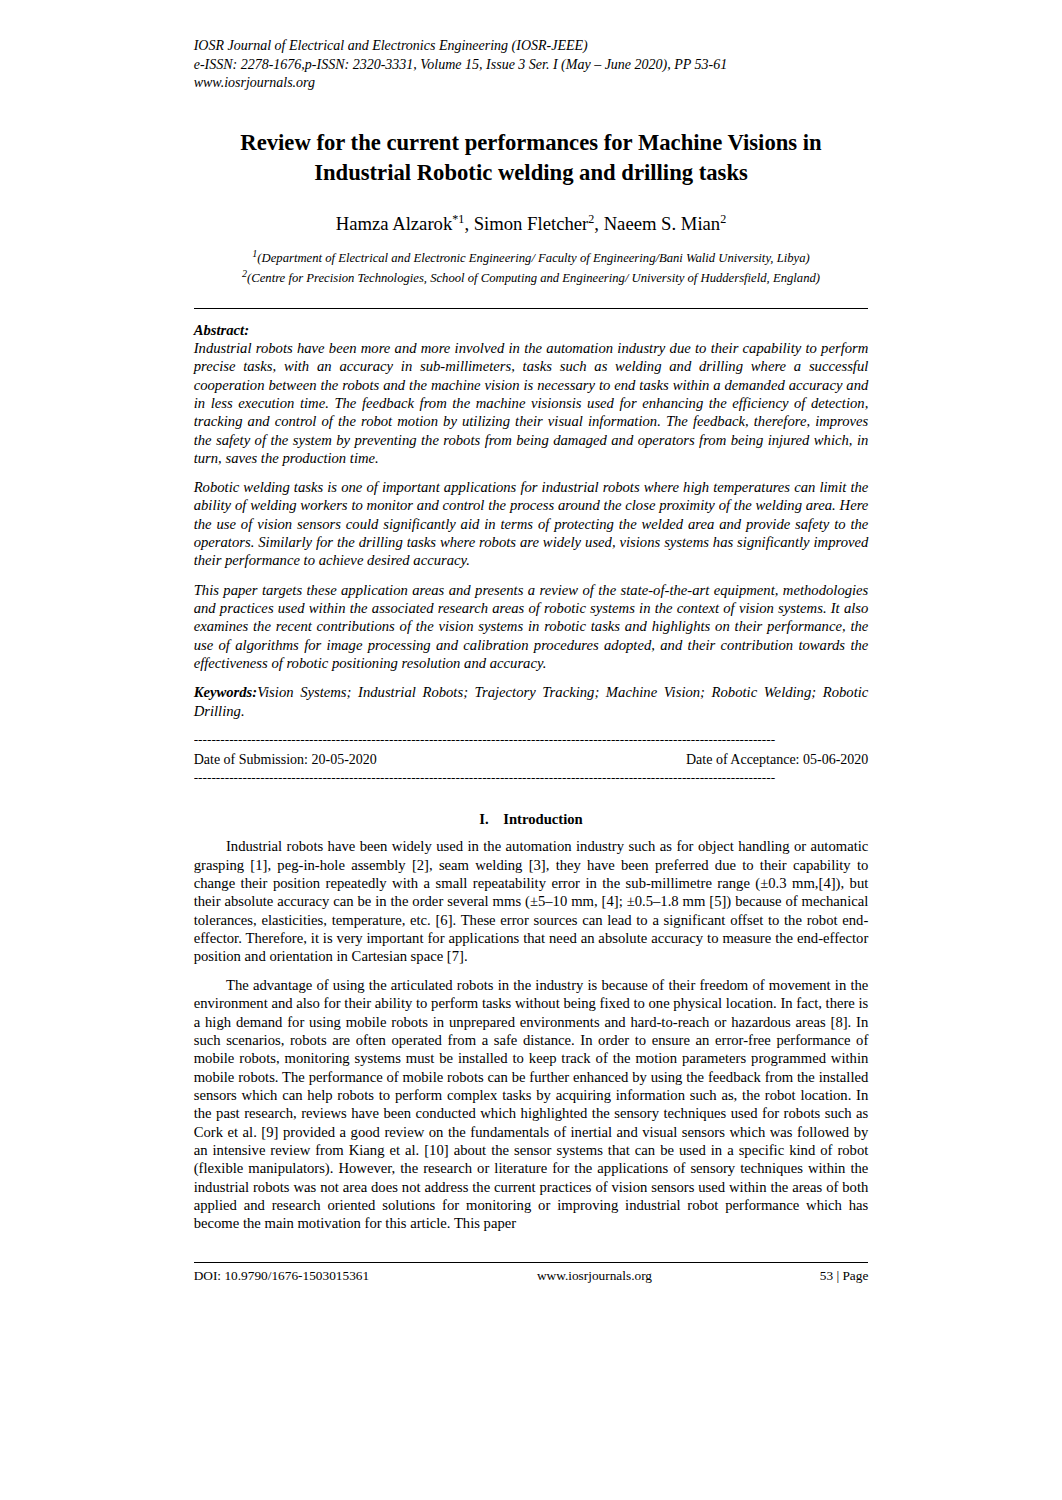IOSR Journal of Electrical and Electronics Engineering (IOSR-JEEE)
e-ISSN: 2278-1676,p-ISSN: 2320-3331, Volume 15, Issue 3 Ser. I (May – June 2020), PP 53-61
www.iosrjournals.org
Review for the current performances for Machine Visions in Industrial Robotic welding and drilling tasks
Hamza Alzarok*1, Simon Fletcher2, Naeem S. Mian2
1(Department of Electrical and Electronic Engineering/ Faculty of Engineering/Bani Walid University, Libya)
2(Centre for Precision Technologies, School of Computing and Engineering/ University of Huddersfield, England)
Abstract:
Industrial robots have been more and more involved in the automation industry due to their capability to perform precise tasks, with an accuracy in sub-millimeters, tasks such as welding and drilling where a successful cooperation between the robots and the machine vision is necessary to end tasks within a demanded accuracy and in less execution time. The feedback from the machine visionsis used for enhancing the efficiency of detection, tracking and control of the robot motion by utilizing their visual information. The feedback, therefore, improves the safety of the system by preventing the robots from being damaged and operators from being injured which, in turn, saves the production time.
Robotic welding tasks is one of important applications for industrial robots where high temperatures can limit the ability of welding workers to monitor and control the process around the close proximity of the welding area. Here the use of vision sensors could significantly aid in terms of protecting the welded area and provide safety to the operators. Similarly for the drilling tasks where robots are widely used, visions systems has significantly improved their performance to achieve desired accuracy.
This paper targets these application areas and presents a review of the state-of-the-art equipment, methodologies and practices used within the associated research areas of robotic systems in the context of vision systems. It also examines the recent contributions of the vision systems in robotic tasks and highlights on their performance, the use of algorithms for image processing and calibration procedures adopted, and their contribution towards the effectiveness of robotic positioning resolution and accuracy.
Keywords: Vision Systems; Industrial Robots; Trajectory Tracking; Machine Vision; Robotic Welding; Robotic Drilling.
-----------------------------------------------------------------------------------------------------------------------------------
Date of Submission: 20-05-2020 Date of Acceptance: 05-06-2020
-----------------------------------------------------------------------------------------------------------------------------------
I. Introduction
Industrial robots have been widely used in the automation industry such as for object handling or automatic grasping [1], peg-in-hole assembly [2], seam welding [3], they have been preferred due to their capability to change their position repeatedly with a small repeatability error in the sub-millimetre range (±0.3 mm,[4]), but their absolute accuracy can be in the order several mms (±5–10 mm, [4]; ±0.5–1.8 mm [5]) because of mechanical tolerances, elasticities, temperature, etc. [6]. These error sources can lead to a significant offset to the robot end-effector. Therefore, it is very important for applications that need an absolute accuracy to measure the end-effector position and orientation in Cartesian space [7].
The advantage of using the articulated robots in the industry is because of their freedom of movement in the environment and also for their ability to perform tasks without being fixed to one physical location. In fact, there is a high demand for using mobile robots in unprepared environments and hard-to-reach or hazardous areas [8]. In such scenarios, robots are often operated from a safe distance. In order to ensure an error-free performance of mobile robots, monitoring systems must be installed to keep track of the motion parameters programmed within mobile robots. The performance of mobile robots can be further enhanced by using the feedback from the installed sensors which can help robots to perform complex tasks by acquiring information such as, the robot location. In the past research, reviews have been conducted which highlighted the sensory techniques used for robots such as Cork et al. [9] provided a good review on the fundamentals of inertial and visual sensors which was followed by an intensive review from Kiang et al. [10] about the sensor systems that can be used in a specific kind of robot (flexible manipulators). However, the research or literature for the applications of sensory techniques within the industrial robots was not area does not address the current practices of vision sensors used within the areas of both applied and research oriented solutions for monitoring or improving industrial robot performance which has become the main motivation for this article. This paper
DOI: 10.9790/1676-1503015361 www.iosrjournals.org 53 | Page